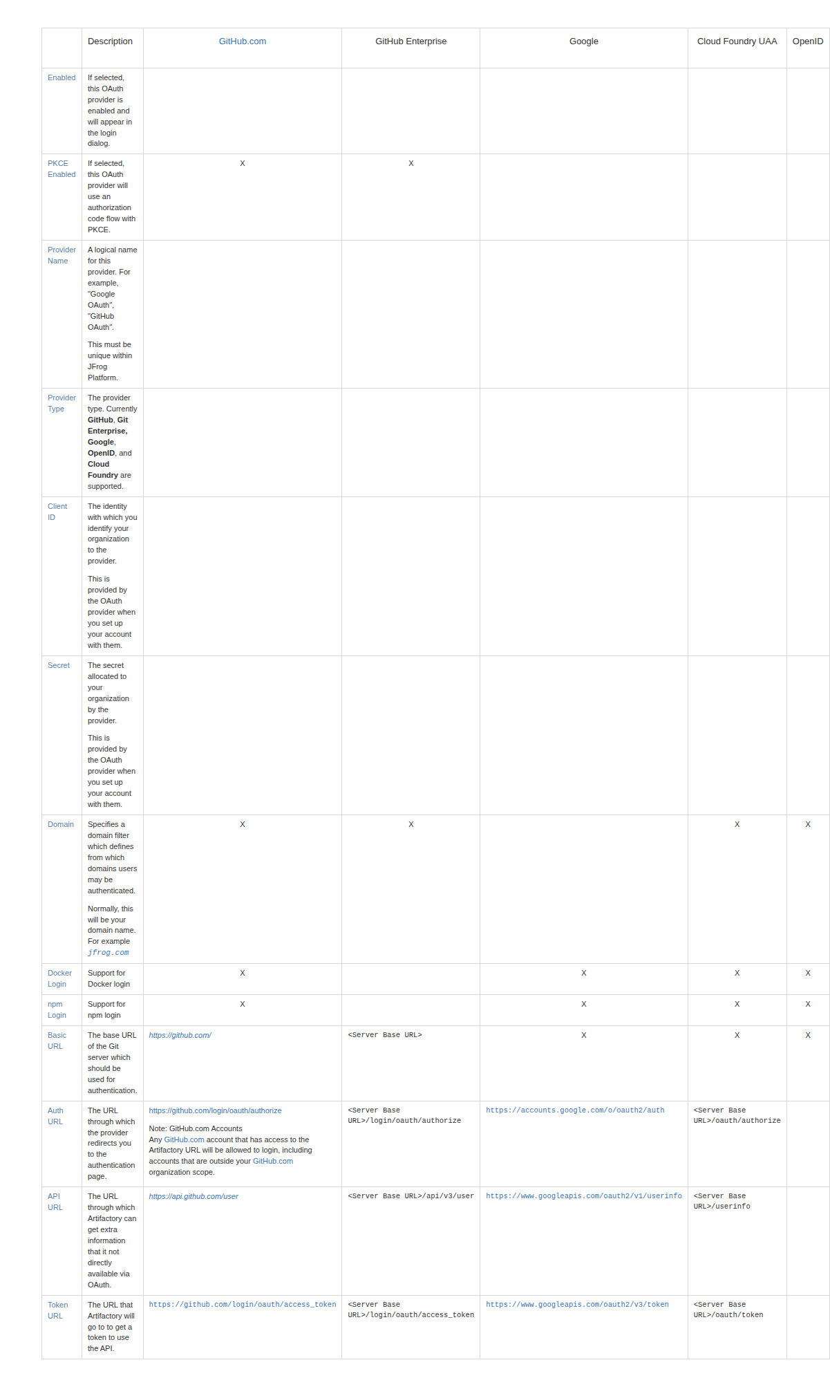| | Description | GitHub.com | GitHub Enterprise | Google | Cloud Foundry UAA | OpenID |
| --- | --- | --- | --- | --- | --- | --- |
| Enabled | If selected, this OAuth provider is enabled and will appear in the login dialog. | | | | | |
| PKCE Enabled | If selected, this OAuth provider will use an authorization code flow with PKCE. | X | X | | | |
| Provider Name | A logical name for this provider. For example, "Google OAuth", "GitHub OAuth". This must be unique within JFrog Platform. | | | | | |
| Provider Type | The provider type. Currently GitHub , Git Enterprise, Google , OpenID , and Cloud Foundry are supported. | | | | | |
| Client ID | The identity with which you identify your organization to the provider. This is provided by the OAuth provider when you set up your account with them. | | | | | |
| Secret | The secret allocated to your organization by the provider. This is provided by the OAuth provider when you set up your account with them. | | | | | |
| Domain | Specifies a domain filter which defines from which domains users may be authenticated. Normally, this will be your domain name. For example jfrog.com | X | X | | X | X |
| Docker Login | Support for Docker login | X | | X | X | X |
| npm Login | Support for npm login | X | | X | X | X |
| Basic URL | The base URL of the Git server which should be used for authentication. | https://github.com/ | <Server Base URL> | X | X | X |
| Auth URL | The URL through which the provider redirects you to the authentication page. | https://github.com/login/oauth/authorize Note: GitHub.com Accounts Any GitHub.com account that has access to the Artifactory URL will be allowed to login, including accounts that are outside your GitHub.com organization scope. | <Server Base URL>/login/oauth/authorize | https://accounts.google.com/o/oauth2/auth | <Server Base URL>/oauth/authorize | |
| API URL | The URL through which Artifactory can get extra information that it not directly available via OAuth. | https://api.github.com/user | <Server Base URL>/api/v3/user | https://www.googleapis.com/oauth2/v1/userinfo | <Server Base URL>/userinfo | |
| Token URL | The URL that Artifactory will go to to get a token to use the API. | https://github.com/login/oauth/access_token | <Server Base URL>/login/oauth/access_token | https://www.googleapis.com/oauth2/v3/token | <Server Base URL>/oauth/token | |